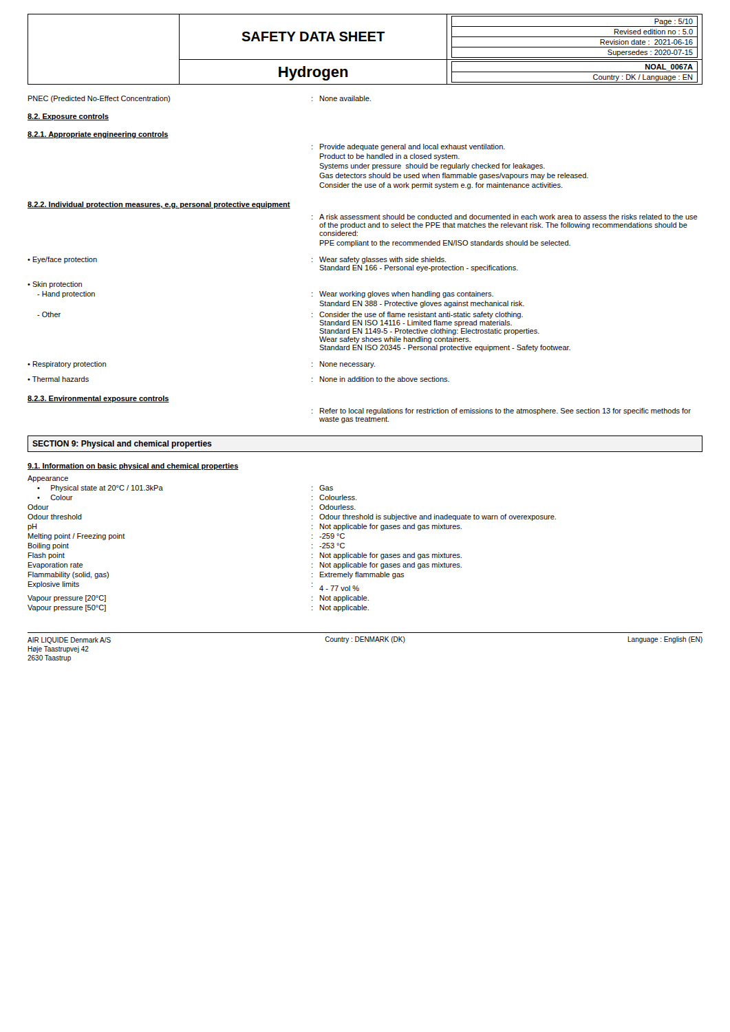| | SAFETY DATA SHEET | / Page : 5/10 / / Revised edition no : 5.0 / / Revision date : 2021-06-16 / / Supersedes : 2020-07-15 / |
| Hydrogen | / NOAL_0067A / / Country : DK / Language : EN / |
PNEC (Predicted No-Effect Concentration)
:
None available.
8.2. Exposure controls
8.2.1. Appropriate engineering controls
:
Provide adequate general and local exhaust ventilation.
Product to be handled in a closed system.
Systems under pressure should be regularly checked for leakages.
Gas detectors should be used when flammable gases/vapours may be released.
Consider the use of a work permit system e.g. for maintenance activities.
8.2.2. Individual protection measures, e.g. personal protective equipment
:
A risk assessment should be conducted and documented in each work area to assess the risks related to the use of the product and to select the PPE that matches the relevant risk. The following recommendations should be considered:
PPE compliant to the recommended EN/ISO standards should be selected.
• Eye/face protection
:
Wear safety glasses with side shields.
Standard EN 166 - Personal eye-protection - specifications.
• Skin protection
- Hand protection
:
Wear working gloves when handling gas containers.
Standard EN 388 - Protective gloves against mechanical risk.
- Other
:
Consider the use of flame resistant anti-static safety clothing.
Standard EN ISO 14116 - Limited flame spread materials.
Standard EN 1149-5 - Protective clothing: Electrostatic properties.
Wear safety shoes while handling containers.
Standard EN ISO 20345 - Personal protective equipment - Safety footwear.
• Respiratory protection
:
None necessary.
• Thermal hazards
:
None in addition to the above sections.
8.2.3. Environmental exposure controls
:
Refer to local regulations for restriction of emissions to the atmosphere. See section 13 for specific methods for waste gas treatment.
SECTION 9: Physical and chemical properties
9.1. Information on basic physical and chemical properties
Appearance
• Physical state at 20°C / 101.3kPa
:
Gas
• Colour
:
Colourless.
Odour
:
Odourless.
Odour threshold
:
Odour threshold is subjective and inadequate to warn of overexposure.
pH
:
Not applicable for gases and gas mixtures.
Melting point / Freezing point
:
-259 °C
Boiling point
:
-253 °C
Flash point
:
Not applicable for gases and gas mixtures.
Evaporation rate
:
Not applicable for gases and gas mixtures.
Flammability (solid, gas)
:
Extremely flammable gas
Explosive limits
:
4 - 77 vol %
Vapour pressure [20°C]
:
Not applicable.
Vapour pressure [50°C]
:
Not applicable.
AIR LIQUIDE Denmark A/S
Høje Taastrupvej 42
2630 Taastrup
Country : DENMARK (DK)
Language : English (EN)